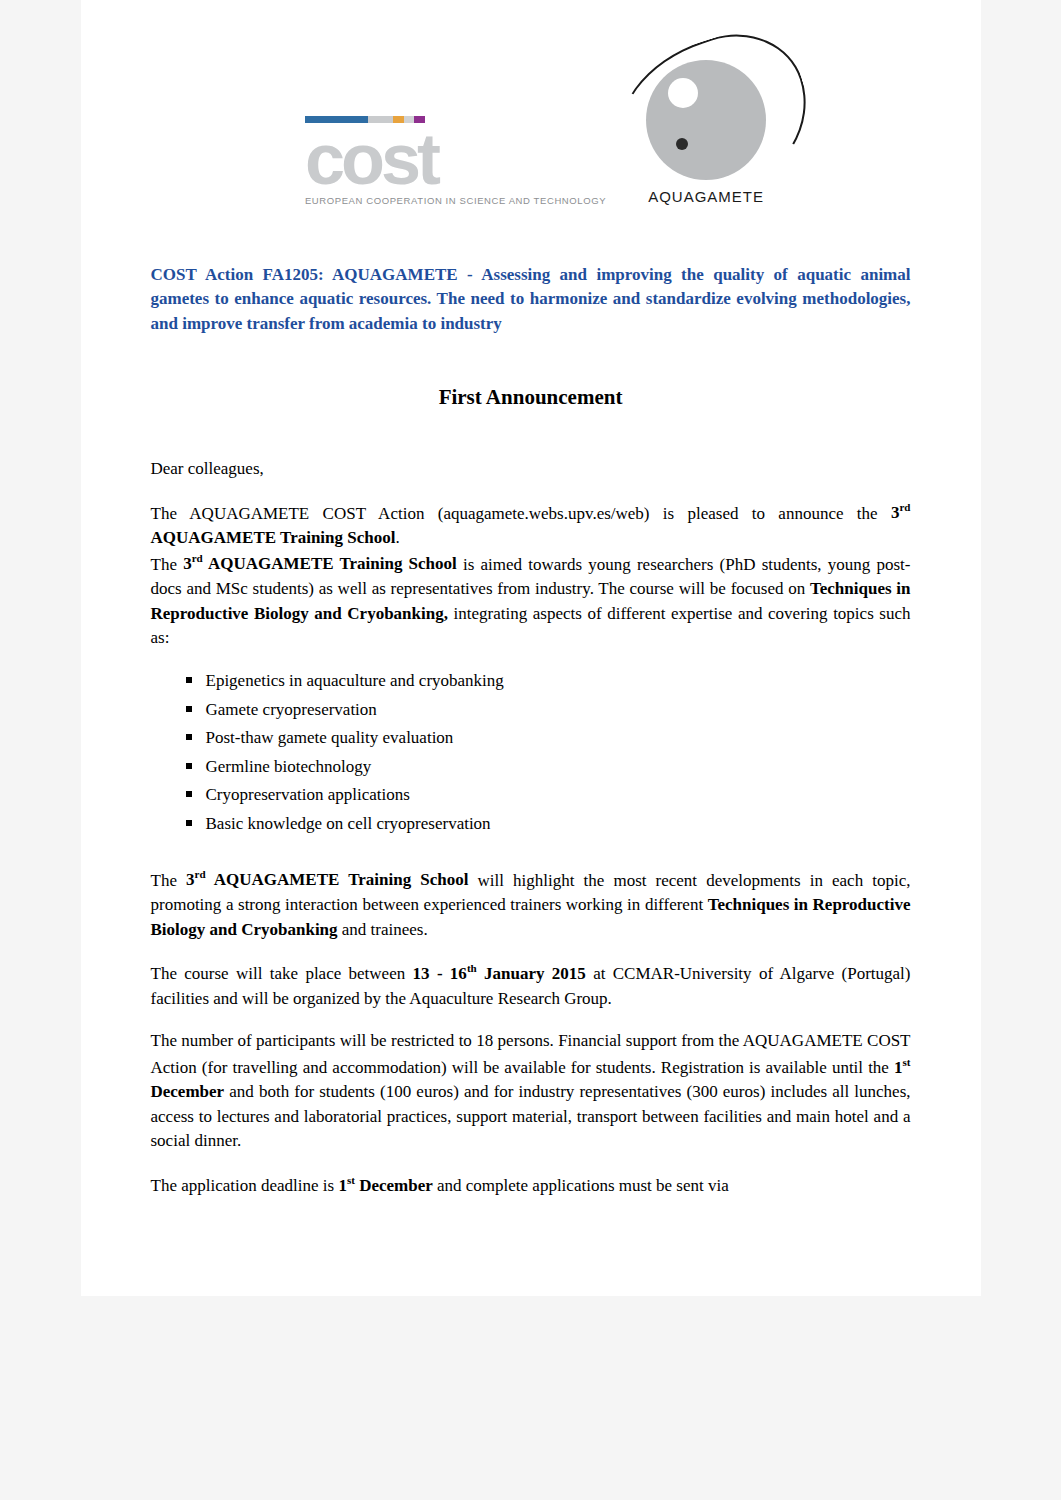cost
EUROPEAN COOPERATION IN SCIENCE AND TECHNOLOGY
AQUAGAMETE
COST Action FA1205: AQUAGAMETE - Assessing and improving the quality of aquatic animal gametes to enhance aquatic resources. The need to harmonize and standardize evolving methodologies, and improve transfer from academia to industry
First Announcement
Dear colleagues,
The AQUAGAMETE COST Action (aquagamete.webs.upv.es/web) is pleased to announce the 3rd AQUAGAMETE Training School.
The 3rd AQUAGAMETE Training School is aimed towards young researchers (PhD students, young post-docs and MSc students) as well as representatives from industry. The course will be focused on Techniques in Reproductive Biology and Cryobanking, integrating aspects of different expertise and covering topics such as:
Epigenetics in aquaculture and cryobanking
Gamete cryopreservation
Post-thaw gamete quality evaluation
Germline biotechnology
Cryopreservation applications
Basic knowledge on cell cryopreservation
The 3rd AQUAGAMETE Training School will highlight the most recent developments in each topic, promoting a strong interaction between experienced trainers working in different Techniques in Reproductive Biology and Cryobanking and trainees.
The course will take place between 13 - 16th January 2015 at CCMAR-University of Algarve (Portugal) facilities and will be organized by the Aquaculture Research Group.
The number of participants will be restricted to 18 persons. Financial support from the AQUAGAMETE COST Action (for travelling and accommodation) will be available for students. Registration is available until the 1st December and both for students (100 euros) and for industry representatives (300 euros) includes all lunches, access to lectures and laboratorial practices, support material, transport between facilities and main hotel and a social dinner.
The application deadline is 1st December and complete applications must be sent via